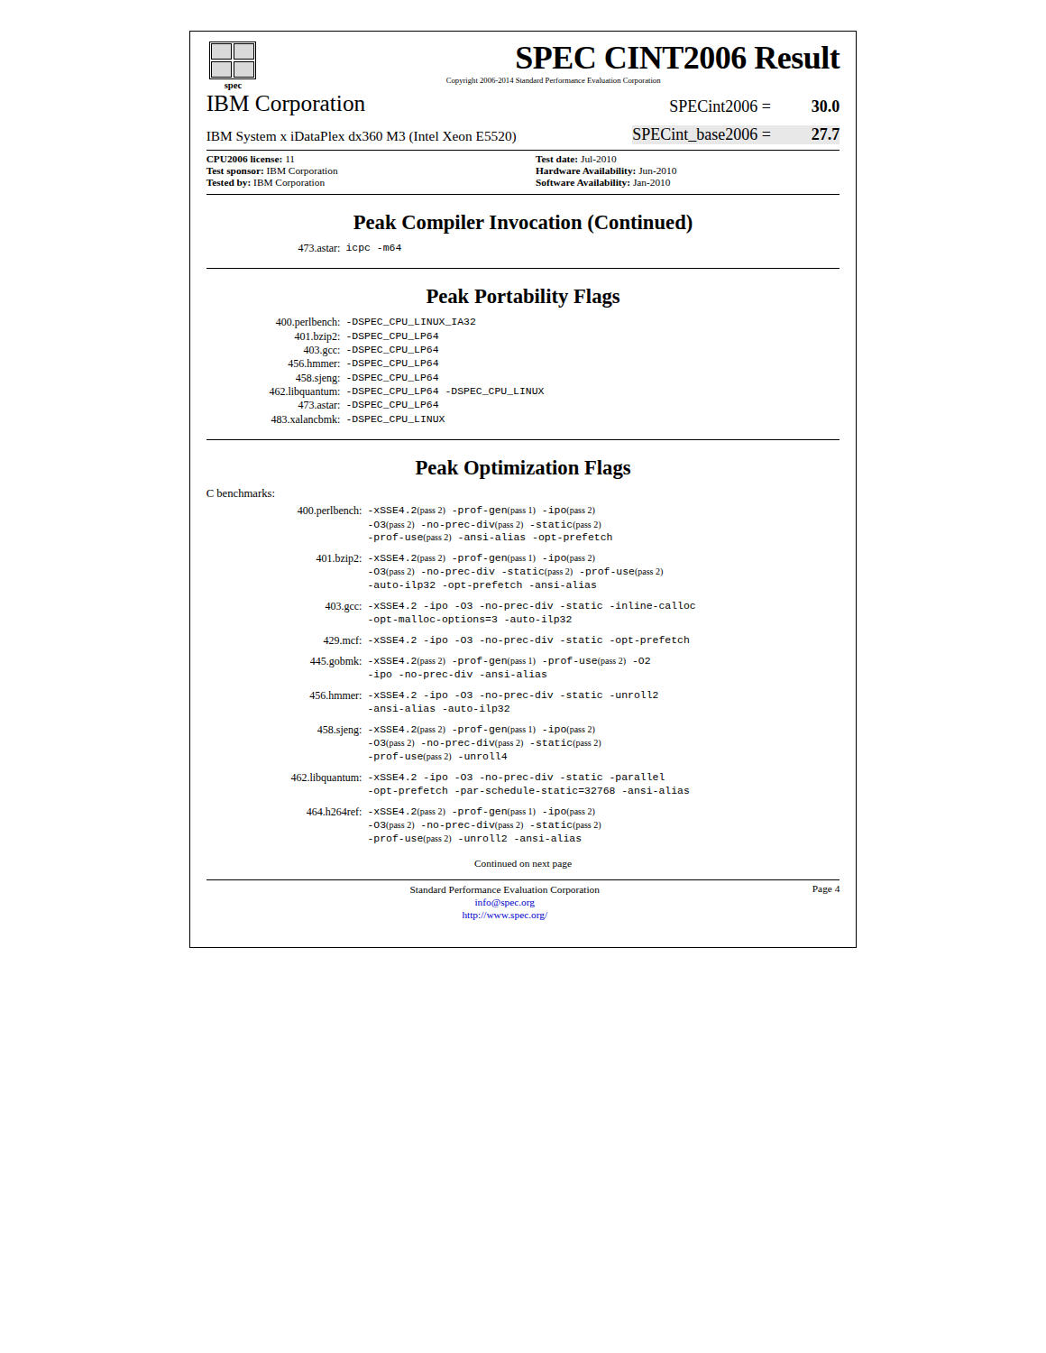spec
SPEC CINT2006 Result
Copyright 2006-2014 Standard Performance Evaluation Corporation
IBM Corporation
SPECint2006 = 30.0
IBM System x iDataPlex dx360 M3 (Intel Xeon E5520)
SPECint_base2006 = 27.7
| CPU2006 license: 11 | Test date: Jul-2010 |
| Test sponsor: IBM Corporation | Hardware Availability: Jun-2010 |
| Tested by: IBM Corporation | Software Availability: Jan-2010 |
Peak Compiler Invocation (Continued)
473.astar:
icpc -m64
Peak Portability Flags
400.perlbench:
-DSPEC_CPU_LINUX_IA32
401.bzip2:
-DSPEC_CPU_LP64
403.gcc:
-DSPEC_CPU_LP64
456.hmmer:
-DSPEC_CPU_LP64
458.sjeng:
-DSPEC_CPU_LP64
462.libquantum:
-DSPEC_CPU_LP64 -DSPEC_CPU_LINUX
473.astar:
-DSPEC_CPU_LP64
483.xalancbmk:
-DSPEC_CPU_LINUX
Peak Optimization Flags
C benchmarks:
400.perlbench:
-xSSE4.2(pass 2) -prof-gen(pass 1) -ipo(pass 2)
-O3(pass 2) -no-prec-div(pass 2) -static(pass 2)
-prof-use(pass 2) -ansi-alias -opt-prefetch
401.bzip2:
-xSSE4.2(pass 2) -prof-gen(pass 1) -ipo(pass 2)
-O3(pass 2) -no-prec-div -static(pass 2) -prof-use(pass 2)
-auto-ilp32 -opt-prefetch -ansi-alias
403.gcc:
-xSSE4.2 -ipo -O3 -no-prec-div -static -inline-calloc
-opt-malloc-options=3 -auto-ilp32
429.mcf:
-xSSE4.2 -ipo -O3 -no-prec-div -static -opt-prefetch
445.gobmk:
-xSSE4.2(pass 2) -prof-gen(pass 1) -prof-use(pass 2) -O2
-ipo -no-prec-div -ansi-alias
456.hmmer:
-xSSE4.2 -ipo -O3 -no-prec-div -static -unroll2
-ansi-alias -auto-ilp32
458.sjeng:
-xSSE4.2(pass 2) -prof-gen(pass 1) -ipo(pass 2)
-O3(pass 2) -no-prec-div(pass 2) -static(pass 2)
-prof-use(pass 2) -unroll4
462.libquantum:
-xSSE4.2 -ipo -O3 -no-prec-div -static -parallel
-opt-prefetch -par-schedule-static=32768 -ansi-alias
464.h264ref:
-xSSE4.2(pass 2) -prof-gen(pass 1) -ipo(pass 2)
-O3(pass 2) -no-prec-div(pass 2) -static(pass 2)
-prof-use(pass 2) -unroll2 -ansi-alias
Continued on next page
Standard Performance Evaluation Corporation
info@spec.org
http://www.spec.org/
Page 4